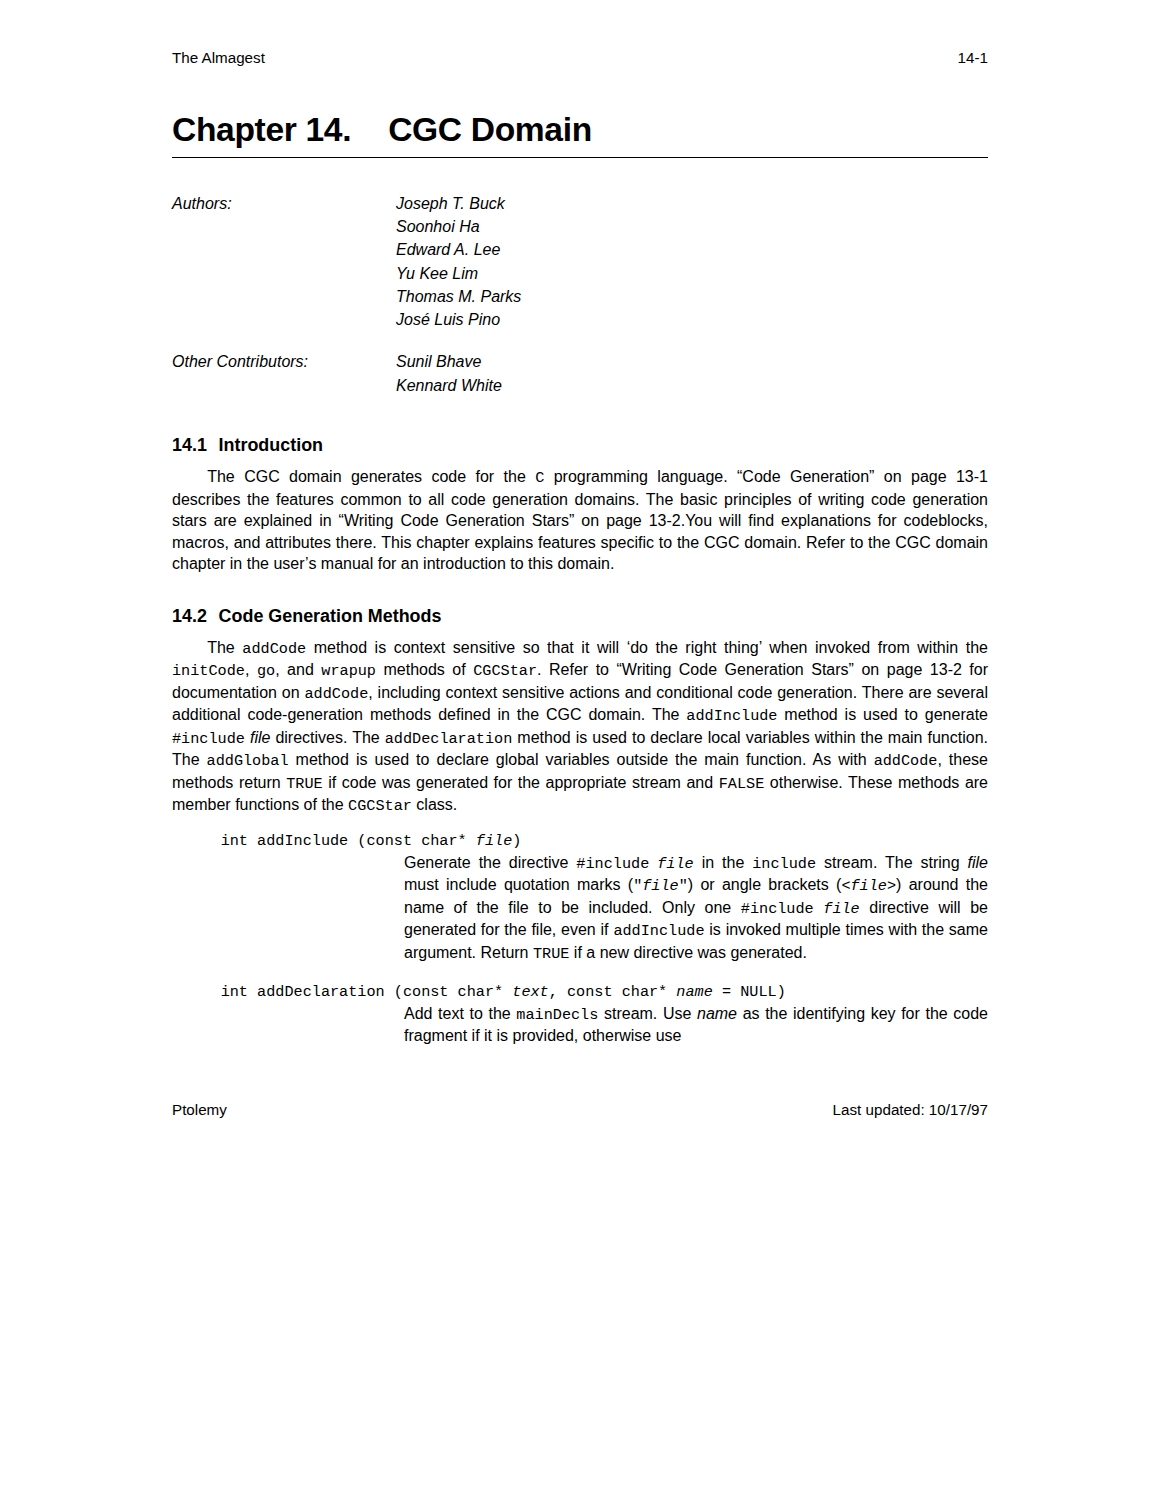The Almagest 14-1
Chapter 14. CGC Domain
| Authors: | Joseph T. Buck |
| | Soonhoi Ha |
| | Edward A. Lee |
| | Yu Kee Lim |
| | Thomas M. Parks |
| | José Luis Pino |
| Other Contributors: | Sunil Bhave |
| | Kennard White |
14.1 Introduction
The CGC domain generates code for the C programming language. “Code Generation” on page 13-1 describes the features common to all code generation domains. The basic principles of writing code generation stars are explained in “Writing Code Generation Stars” on page 13-2.You will find explanations for codeblocks, macros, and attributes there. This chapter explains features specific to the CGC domain. Refer to the CGC domain chapter in the user’s manual for an introduction to this domain.
14.2 Code Generation Methods
The addCode method is context sensitive so that it will ‘do the right thing’ when invoked from within the initCode, go, and wrapup methods of CGCStar. Refer to “Writing Code Generation Stars” on page 13-2 for documentation on addCode, including context sensitive actions and conditional code generation. There are several additional code-generation methods defined in the CGC domain. The addInclude method is used to generate #include file directives. The addDeclaration method is used to declare local variables within the main function. The addGlobal method is used to declare global variables outside the main function. As with addCode, these methods return TRUE if code was generated for the appropriate stream and FALSE otherwise. These methods are member functions of the CGCStar class.
int addInclude (const char* file)
Generate the directive #include file in the include stream. The string file must include quotation marks ("file") or angle brackets (<file>) around the name of the file to be included. Only one #include file directive will be generated for the file, even if addInclude is invoked multiple times with the same argument. Return TRUE if a new directive was generated.
int addDeclaration (const char* text, const char* name = NULL)
Add text to the mainDecls stream. Use name as the identifying key for the code fragment if it is provided, otherwise use
Ptolemy Last updated: 10/17/97